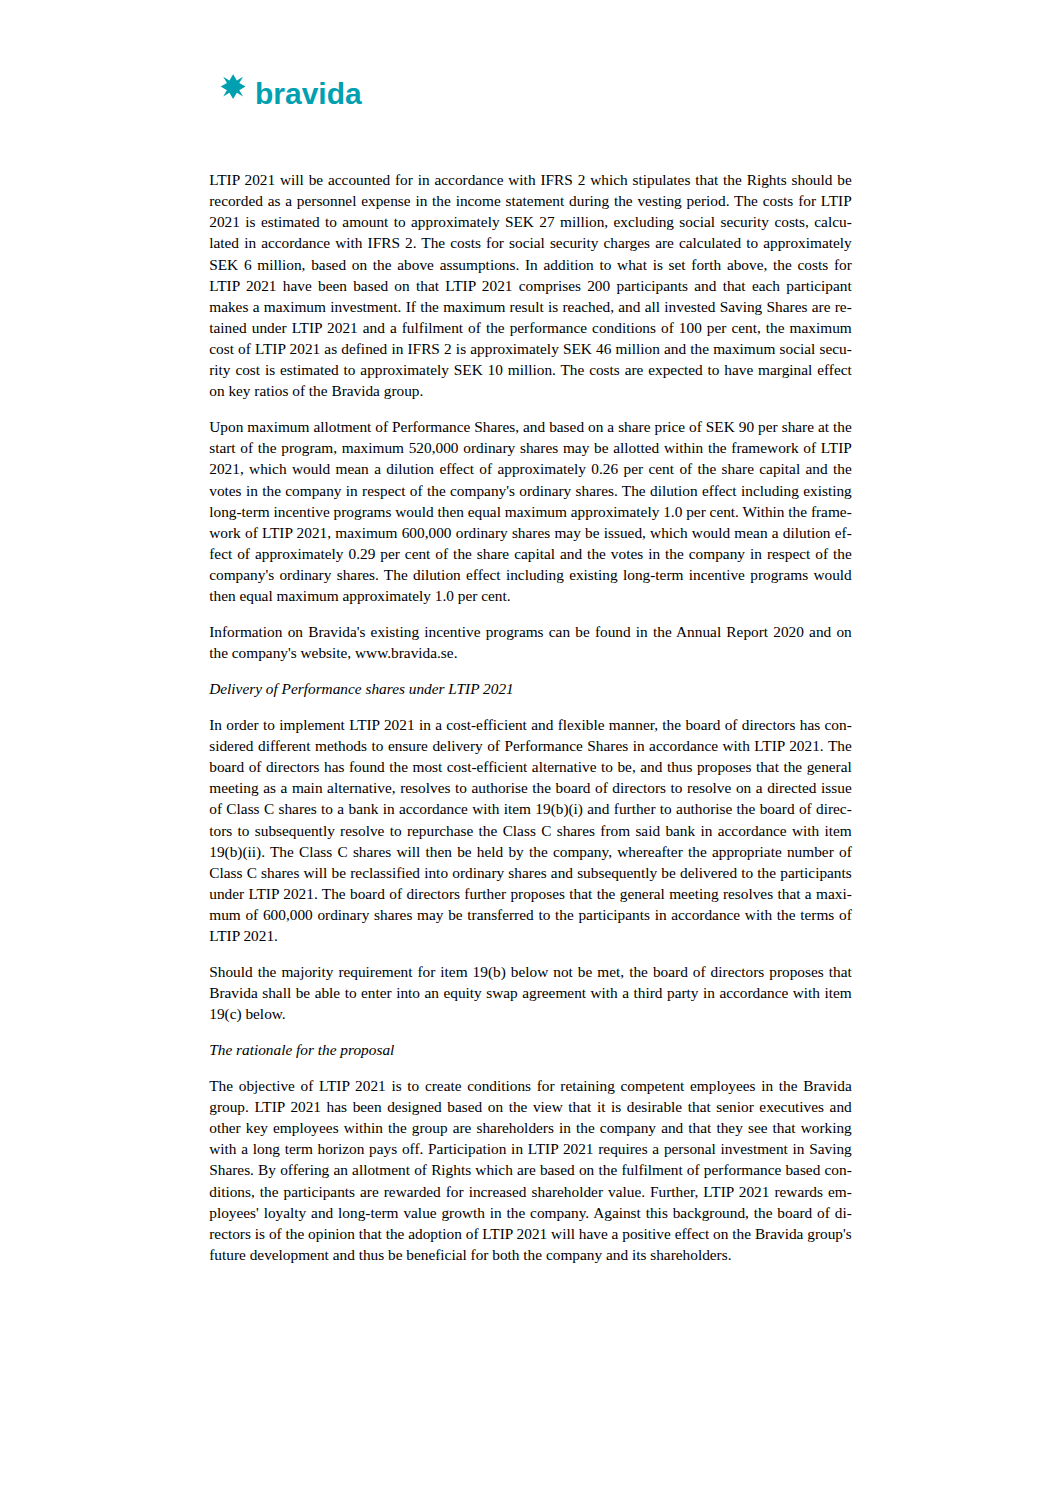bravida
LTIP 2021 will be accounted for in accordance with IFRS 2 which stipulates that the Rights should be recorded as a personnel expense in the income statement during the vesting period. The costs for LTIP 2021 is estimated to amount to approximately SEK 27 million, excluding social security costs, calculated in accordance with IFRS 2. The costs for social security charges are calculated to approximately SEK 6 million, based on the above assumptions. In addition to what is set forth above, the costs for LTIP 2021 have been based on that LTIP 2021 comprises 200 participants and that each participant makes a maximum investment. If the maximum result is reached, and all invested Saving Shares are retained under LTIP 2021 and a fulfilment of the performance conditions of 100 per cent, the maximum cost of LTIP 2021 as defined in IFRS 2 is approximately SEK 46 million and the maximum social security cost is estimated to approximately SEK 10 million. The costs are expected to have marginal effect on key ratios of the Bravida group.
Upon maximum allotment of Performance Shares, and based on a share price of SEK 90 per share at the start of the program, maximum 520,000 ordinary shares may be allotted within the framework of LTIP 2021, which would mean a dilution effect of approximately 0.26 per cent of the share capital and the votes in the company in respect of the company's ordinary shares. The dilution effect including existing long-term incentive programs would then equal maximum approximately 1.0 per cent. Within the framework of LTIP 2021, maximum 600,000 ordinary shares may be issued, which would mean a dilution effect of approximately 0.29 per cent of the share capital and the votes in the company in respect of the company's ordinary shares. The dilution effect including existing long-term incentive programs would then equal maximum approximately 1.0 per cent.
Information on Bravida's existing incentive programs can be found in the Annual Report 2020 and on the company's website, www.bravida.se.
Delivery of Performance shares under LTIP 2021
In order to implement LTIP 2021 in a cost-efficient and flexible manner, the board of directors has considered different methods to ensure delivery of Performance Shares in accordance with LTIP 2021. The board of directors has found the most cost-efficient alternative to be, and thus proposes that the general meeting as a main alternative, resolves to authorise the board of directors to resolve on a directed issue of Class C shares to a bank in accordance with item 19(b)(i) and further to authorise the board of directors to subsequently resolve to repurchase the Class C shares from said bank in accordance with item 19(b)(ii). The Class C shares will then be held by the company, whereafter the appropriate number of Class C shares will be reclassified into ordinary shares and subsequently be delivered to the participants under LTIP 2021. The board of directors further proposes that the general meeting resolves that a maximum of 600,000 ordinary shares may be transferred to the participants in accordance with the terms of LTIP 2021.
Should the majority requirement for item 19(b) below not be met, the board of directors proposes that Bravida shall be able to enter into an equity swap agreement with a third party in accordance with item 19(c) below.
The rationale for the proposal
The objective of LTIP 2021 is to create conditions for retaining competent employees in the Bravida group. LTIP 2021 has been designed based on the view that it is desirable that senior executives and other key employees within the group are shareholders in the company and that they see that working with a long term horizon pays off. Participation in LTIP 2021 requires a personal investment in Saving Shares. By offering an allotment of Rights which are based on the fulfilment of performance based conditions, the participants are rewarded for increased shareholder value. Further, LTIP 2021 rewards employees' loyalty and long-term value growth in the company. Against this background, the board of directors is of the opinion that the adoption of LTIP 2021 will have a positive effect on the Bravida group's future development and thus be beneficial for both the company and its shareholders.